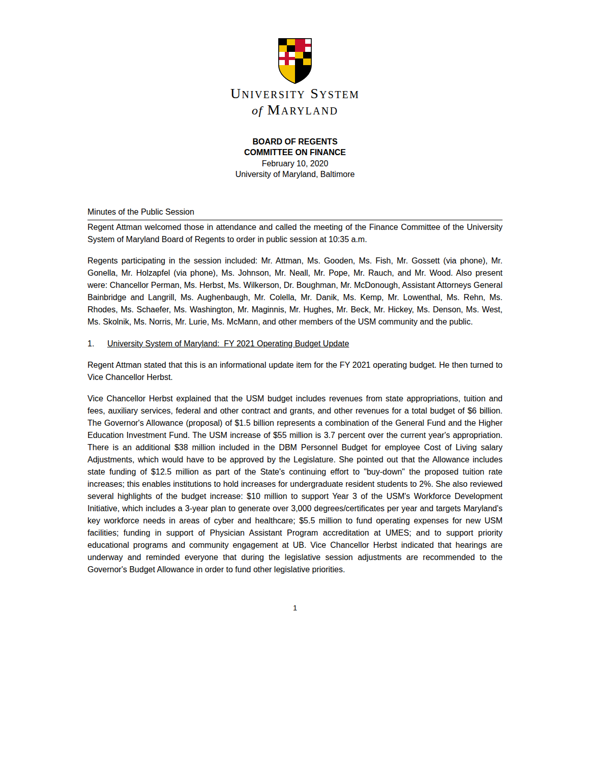University System
of Maryland
BOARD OF REGENTS
COMMITTEE ON FINANCE
February 10, 2020
University of Maryland, Baltimore
Minutes of the Public Session
Regent Attman welcomed those in attendance and called the meeting of the Finance Committee of the University System of Maryland Board of Regents to order in public session at 10:35 a.m.
Regents participating in the session included: Mr. Attman, Ms. Gooden, Ms. Fish, Mr. Gossett (via phone), Mr. Gonella, Mr. Holzapfel (via phone), Ms. Johnson, Mr. Neall, Mr. Pope, Mr. Rauch, and Mr. Wood. Also present were: Chancellor Perman, Ms. Herbst, Ms. Wilkerson, Dr. Boughman, Mr. McDonough, Assistant Attorneys General Bainbridge and Langrill, Ms. Aughenbaugh, Mr. Colella, Mr. Danik, Ms. Kemp, Mr. Lowenthal, Ms. Rehn, Ms. Rhodes, Ms. Schaefer, Ms. Washington, Mr. Maginnis, Mr. Hughes, Mr. Beck, Mr. Hickey, Ms. Denson, Ms. West, Ms. Skolnik, Ms. Norris, Mr. Lurie, Ms. McMann, and other members of the USM community and the public.
1. University System of Maryland: FY 2021 Operating Budget Update
Regent Attman stated that this is an informational update item for the FY 2021 operating budget. He then turned to Vice Chancellor Herbst.
Vice Chancellor Herbst explained that the USM budget includes revenues from state appropriations, tuition and fees, auxiliary services, federal and other contract and grants, and other revenues for a total budget of $6 billion. The Governor's Allowance (proposal) of $1.5 billion represents a combination of the General Fund and the Higher Education Investment Fund. The USM increase of $55 million is 3.7 percent over the current year's appropriation. There is an additional $38 million included in the DBM Personnel Budget for employee Cost of Living salary Adjustments, which would have to be approved by the Legislature. She pointed out that the Allowance includes state funding of $12.5 million as part of the State's continuing effort to "buy-down" the proposed tuition rate increases; this enables institutions to hold increases for undergraduate resident students to 2%. She also reviewed several highlights of the budget increase: $10 million to support Year 3 of the USM's Workforce Development Initiative, which includes a 3-year plan to generate over 3,000 degrees/certificates per year and targets Maryland's key workforce needs in areas of cyber and healthcare; $5.5 million to fund operating expenses for new USM facilities; funding in support of Physician Assistant Program accreditation at UMES; and to support priority educational programs and community engagement at UB. Vice Chancellor Herbst indicated that hearings are underway and reminded everyone that during the legislative session adjustments are recommended to the Governor's Budget Allowance in order to fund other legislative priorities.
1